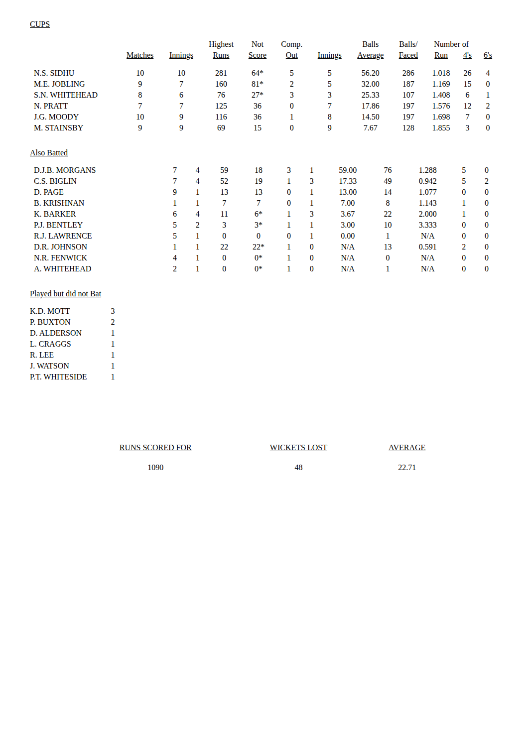CUPS
| | | | Highest | Not | Comp. | | Balls | Balls/ | Number of |
| --- | --- | --- | --- | --- | --- | --- | --- | --- | --- |
| | Matches | Innings | Runs | Score | Out | Innings | Average | Faced | Run | 4's | 6's |
| N.S. SIDHU | 10 | 10 | 281 | 64* | 5 | 5 | 56.20 | 286 | 1.018 | 26 | 4 |
| M.E. JOBLING | 9 | 7 | 160 | 81* | 2 | 5 | 32.00 | 187 | 1.169 | 15 | 0 |
| S.N. WHITEHEAD | 8 | 6 | 76 | 27* | 3 | 3 | 25.33 | 107 | 1.408 | 6 | 1 |
| N. PRATT | 7 | 7 | 125 | 36 | 0 | 7 | 17.86 | 197 | 1.576 | 12 | 2 |
| J.G. MOODY | 10 | 9 | 116 | 36 | 1 | 8 | 14.50 | 197 | 1.698 | 7 | 0 |
| M. STAINSBY | 9 | 9 | 69 | 15 | 0 | 9 | 7.67 | 128 | 1.855 | 3 | 0 |
Also Batted
| D.J.B. MORGANS | 7 | 4 | 59 | 18 | 3 | 1 | 59.00 | 76 | 1.288 | 5 | 0 |
| C.S. BIGLIN | 7 | 4 | 52 | 19 | 1 | 3 | 17.33 | 49 | 0.942 | 5 | 2 |
| D. PAGE | 9 | 1 | 13 | 13 | 0 | 1 | 13.00 | 14 | 1.077 | 0 | 0 |
| B. KRISHNAN | 1 | 1 | 7 | 7 | 0 | 1 | 7.00 | 8 | 1.143 | 1 | 0 |
| K. BARKER | 6 | 4 | 11 | 6* | 1 | 3 | 3.67 | 22 | 2.000 | 1 | 0 |
| P.J. BENTLEY | 5 | 2 | 3 | 3* | 1 | 1 | 3.00 | 10 | 3.333 | 0 | 0 |
| R.J. LAWRENCE | 5 | 1 | 0 | 0 | 0 | 1 | 0.00 | 1 | N/A | 0 | 0 |
| D.R. JOHNSON | 1 | 1 | 22 | 22* | 1 | 0 | N/A | 13 | 0.591 | 2 | 0 |
| N.R. FENWICK | 4 | 1 | 0 | 0* | 1 | 0 | N/A | 0 | N/A | 0 | 0 |
| A. WHITEHEAD | 2 | 1 | 0 | 0* | 1 | 0 | N/A | 1 | N/A | 0 | 0 |
Played but did not Bat
| K.D. MOTT | 3 |
| P. BUXTON | 2 |
| D. ALDERSON | 1 |
| L. CRAGGS | 1 |
| R. LEE | 1 |
| J. WATSON | 1 |
| P.T. WHITESIDE | 1 |
| RUNS SCORED FOR | WICKETS LOST | AVERAGE |
| --- | --- | --- |
| 1090 | 48 | 22.71 |